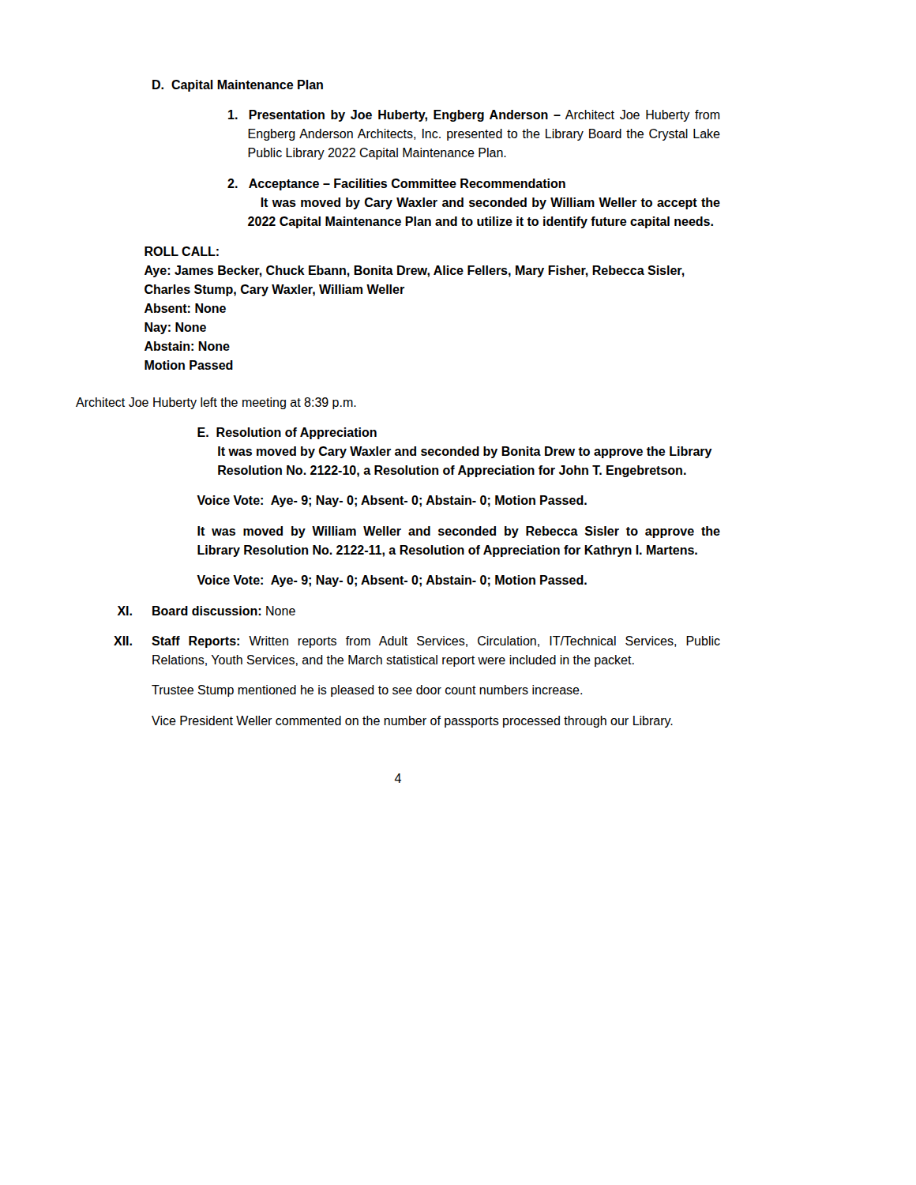D. Capital Maintenance Plan
1. Presentation by Joe Huberty, Engberg Anderson – Architect Joe Huberty from Engberg Anderson Architects, Inc. presented to the Library Board the Crystal Lake Public Library 2022 Capital Maintenance Plan.
2. Acceptance – Facilities Committee Recommendation
It was moved by Cary Waxler and seconded by William Weller to accept the 2022 Capital Maintenance Plan and to utilize it to identify future capital needs.
ROLL CALL:
Aye: James Becker, Chuck Ebann, Bonita Drew, Alice Fellers, Mary Fisher, Rebecca Sisler, Charles Stump, Cary Waxler, William Weller
Absent: None
Nay: None
Abstain: None
Motion Passed
Architect Joe Huberty left the meeting at 8:39 p.m.
E. Resolution of Appreciation
It was moved by Cary Waxler and seconded by Bonita Drew to approve the Library Resolution No. 2122-10, a Resolution of Appreciation for John T. Engebretson.
Voice Vote: Aye- 9; Nay- 0; Absent- 0; Abstain- 0; Motion Passed.
It was moved by William Weller and seconded by Rebecca Sisler to approve the Library Resolution No. 2122-11, a Resolution of Appreciation for Kathryn I. Martens.
Voice Vote: Aye- 9; Nay- 0; Absent- 0; Abstain- 0; Motion Passed.
XI.
Board discussion: None
XII.
Staff Reports: Written reports from Adult Services, Circulation, IT/Technical Services, Public Relations, Youth Services, and the March statistical report were included in the packet.
Trustee Stump mentioned he is pleased to see door count numbers increase.
Vice President Weller commented on the number of passports processed through our Library.
4